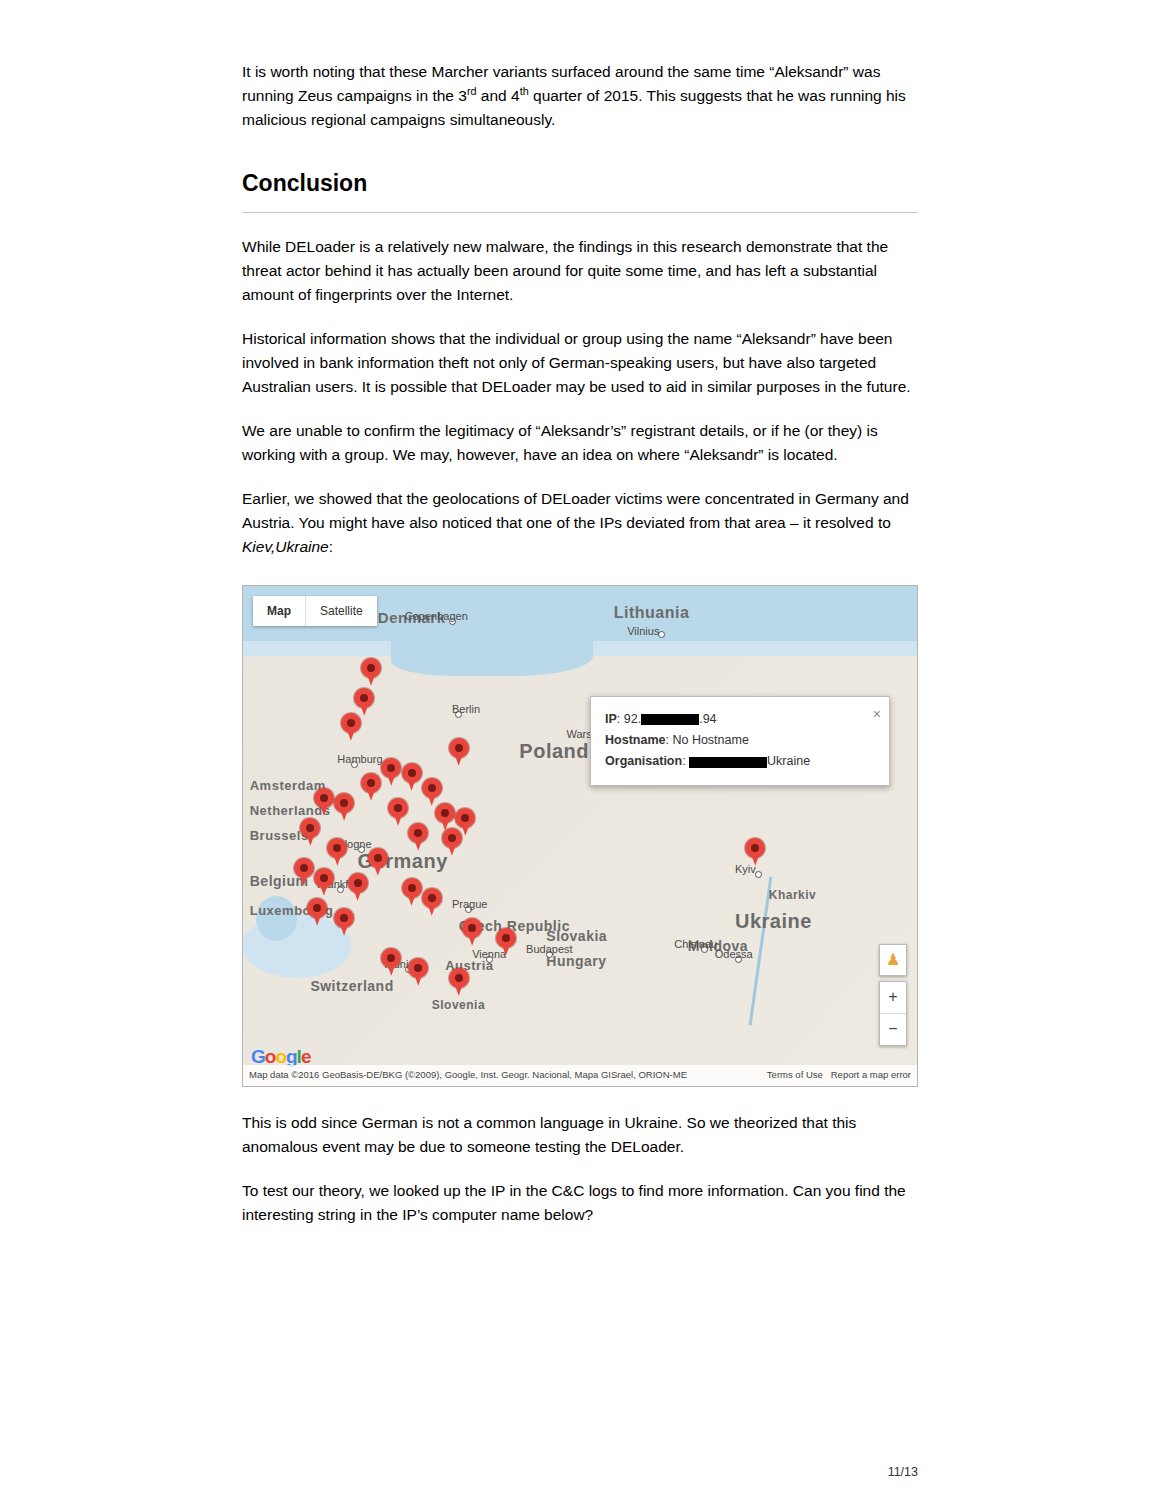It is worth noting that these Marcher variants surfaced around the same time “Aleksandr” was running Zeus campaigns in the 3rd and 4th quarter of 2015. This suggests that he was running his malicious regional campaigns simultaneously.
Conclusion
While DELoader is a relatively new malware, the findings in this research demonstrate that the threat actor behind it has actually been around for quite some time, and has left a substantial amount of fingerprints over the Internet.
Historical information shows that the individual or group using the name “Aleksandr” have been involved in bank information theft not only of German-speaking users, but have also targeted Australian users. It is possible that DELoader may be used to aid in similar purposes in the future.
We are unable to confirm the legitimacy of “Aleksandr’s” registrant details, or if he (or they) is working with a group. We may, however, have an idea on where “Aleksandr” is located.
Earlier, we showed that the geolocations of DELoader victims were concentrated in Germany and Austria. You might have also noticed that one of the IPs deviated from that area – it resolved to Kiev,Ukraine:
Denmark
Lithuania
Poland
Germany
Belgium
Luxembourg
Brussels
Netherlands
Amsterdam
Czech Republic
Slovakia
Hungary
Moldova
Ukraine
Switzerland
Austria
Slovenia
Kharkiv
Copenhagen
Vilnius
Berlin
Warsaw
Hamburg
Cologne
Frankfurt
Prague
Vienna
Budapest
Chisinau
Odessa
Kyiv
Munich
Map
Satellite
×
IP: 92. .94
Hostname: No Hostname
Organisation: Ukraine
♟
+
−
Google
Map data ©2016 GeoBasis-DE/BKG (©2009), Google, Inst. Geogr. Nacional, Mapa GISrael, ORION-ME Terms of Use Report a map error
This is odd since German is not a common language in Ukraine. So we theorized that this anomalous event may be due to someone testing the DELoader.
To test our theory, we looked up the IP in the C&C logs to find more information. Can you find the interesting string in the IP’s computer name below?
11/13